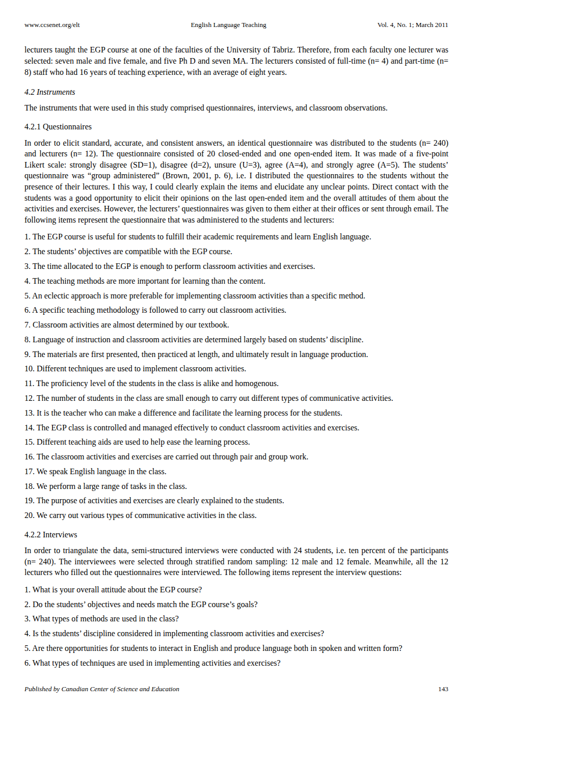www.ccsenet.org/elt English Language Teaching Vol. 4, No. 1; March 2011
lecturers taught the EGP course at one of the faculties of the University of Tabriz. Therefore, from each faculty one lecturer was selected: seven male and five female, and five Ph D and seven MA. The lecturers consisted of full-time (n= 4) and part-time (n= 8) staff who had 16 years of teaching experience, with an average of eight years.
4.2 Instruments
The instruments that were used in this study comprised questionnaires, interviews, and classroom observations.
4.2.1 Questionnaires
In order to elicit standard, accurate, and consistent answers, an identical questionnaire was distributed to the students (n= 240) and lecturers (n= 12). The questionnaire consisted of 20 closed-ended and one open-ended item. It was made of a five-point Likert scale: strongly disagree (SD=1), disagree (d=2), unsure (U=3), agree (A=4), and strongly agree (A=5). The students’ questionnaire was “group administered” (Brown, 2001, p. 6), i.e. I distributed the questionnaires to the students without the presence of their lectures. I this way, I could clearly explain the items and elucidate any unclear points. Direct contact with the students was a good opportunity to elicit their opinions on the last open-ended item and the overall attitudes of them about the activities and exercises. However, the lecturers’ questionnaires was given to them either at their offices or sent through email. The following items represent the questionnaire that was administered to the students and lecturers:
1. The EGP course is useful for students to fulfill their academic requirements and learn English language.
2. The students’ objectives are compatible with the EGP course.
3. The time allocated to the EGP is enough to perform classroom activities and exercises.
4. The teaching methods are more important for learning than the content.
5. An eclectic approach is more preferable for implementing classroom activities than a specific method.
6. A specific teaching methodology is followed to carry out classroom activities.
7. Classroom activities are almost determined by our textbook.
8. Language of instruction and classroom activities are determined largely based on students’ discipline.
9. The materials are first presented, then practiced at length, and ultimately result in language production.
10. Different techniques are used to implement classroom activities.
11. The proficiency level of the students in the class is alike and homogenous.
12. The number of students in the class are small enough to carry out different types of communicative activities.
13. It is the teacher who can make a difference and facilitate the learning process for the students.
14. The EGP class is controlled and managed effectively to conduct classroom activities and exercises.
15. Different teaching aids are used to help ease the learning process.
16. The classroom activities and exercises are carried out through pair and group work.
17. We speak English language in the class.
18. We perform a large range of tasks in the class.
19. The purpose of activities and exercises are clearly explained to the students.
20. We carry out various types of communicative activities in the class.
4.2.2 Interviews
In order to triangulate the data, semi-structured interviews were conducted with 24 students, i.e. ten percent of the participants (n= 240). The interviewees were selected through stratified random sampling: 12 male and 12 female. Meanwhile, all the 12 lecturers who filled out the questionnaires were interviewed. The following items represent the interview questions:
1. What is your overall attitude about the EGP course?
2. Do the students’ objectives and needs match the EGP course’s goals?
3. What types of methods are used in the class?
4. Is the students’ discipline considered in implementing classroom activities and exercises?
5. Are there opportunities for students to interact in English and produce language both in spoken and written form?
6. What types of techniques are used in implementing activities and exercises?
Published by Canadian Center of Science and Education 143